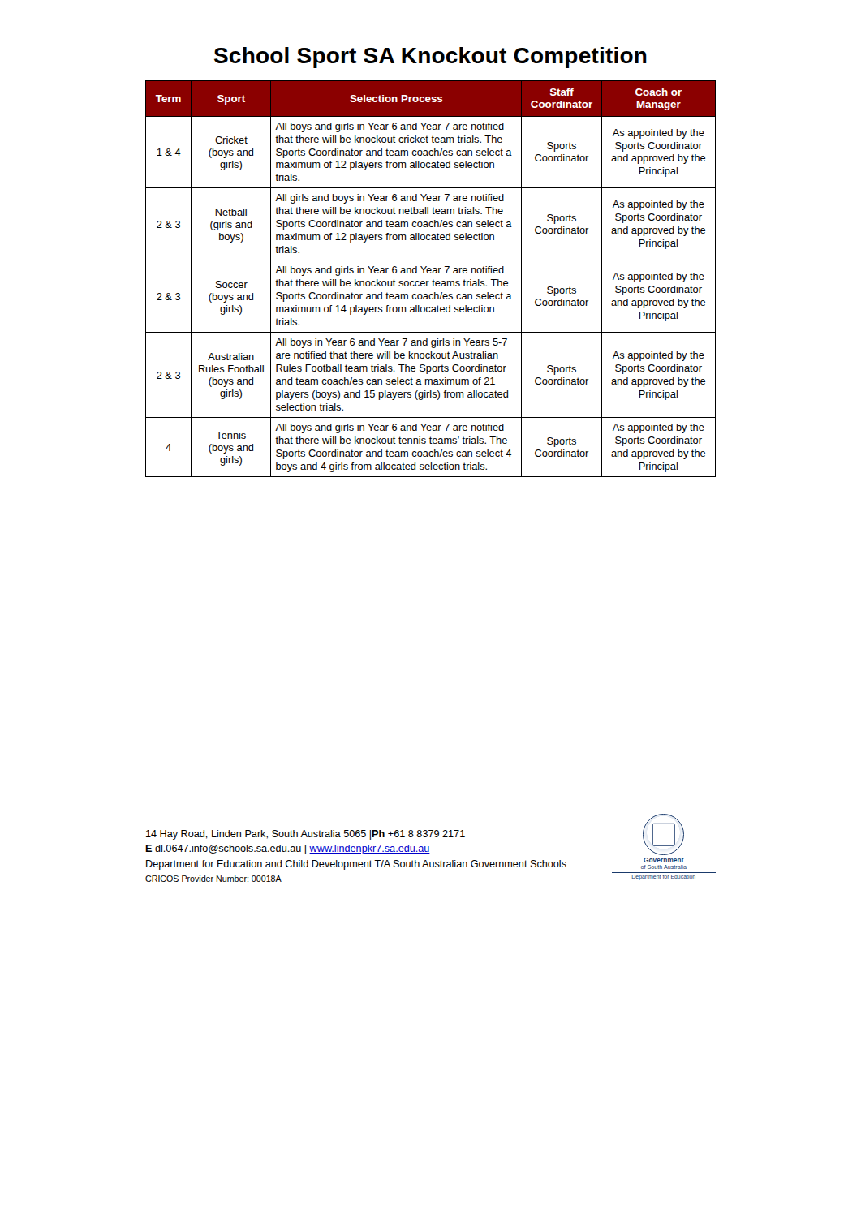School Sport SA Knockout Competition
| Term | Sport | Selection Process | Staff Coordinator | Coach or Manager |
| --- | --- | --- | --- | --- |
| 1 & 4 | Cricket (boys and girls) | All boys and girls in Year 6 and Year 7 are notified that there will be knockout cricket team trials. The Sports Coordinator and team coach/es can select a maximum of 12 players from allocated selection trials. | Sports Coordinator | As appointed by the Sports Coordinator and approved by the Principal |
| 2 & 3 | Netball (girls and boys) | All girls and boys in Year 6 and Year 7 are notified that there will be knockout netball team trials. The Sports Coordinator and team coach/es can select a maximum of 12 players from allocated selection trials. | Sports Coordinator | As appointed by the Sports Coordinator and approved by the Principal |
| 2 & 3 | Soccer (boys and girls) | All boys and girls in Year 6 and Year 7 are notified that there will be knockout soccer teams trials. The Sports Coordinator and team coach/es can select a maximum of 14 players from allocated selection trials. | Sports Coordinator | As appointed by the Sports Coordinator and approved by the Principal |
| 2 & 3 | Australian Rules Football (boys and girls) | All boys in Year 6 and Year 7 and girls in Years 5-7 are notified that there will be knockout Australian Rules Football team trials. The Sports Coordinator and team coach/es can select a maximum of 21 players (boys) and 15 players (girls) from allocated selection trials. | Sports Coordinator | As appointed by the Sports Coordinator and approved by the Principal |
| 4 | Tennis (boys and girls) | All boys and girls in Year 6 and Year 7 are notified that there will be knockout tennis teams’ trials. The Sports Coordinator and team coach/es can select 4 boys and 4 girls from allocated selection trials. | Sports Coordinator | As appointed by the Sports Coordinator and approved by the Principal |
14 Hay Road, Linden Park, South Australia 5065 |Ph +61 8 8379 2171
E dl.0647.info@schools.sa.edu.au | www.lindenpkr7.sa.edu.au
Department for Education and Child Development T/A South Australian Government Schools
CRICOS Provider Number: 00018A
Government
of South Australia
Department for Education